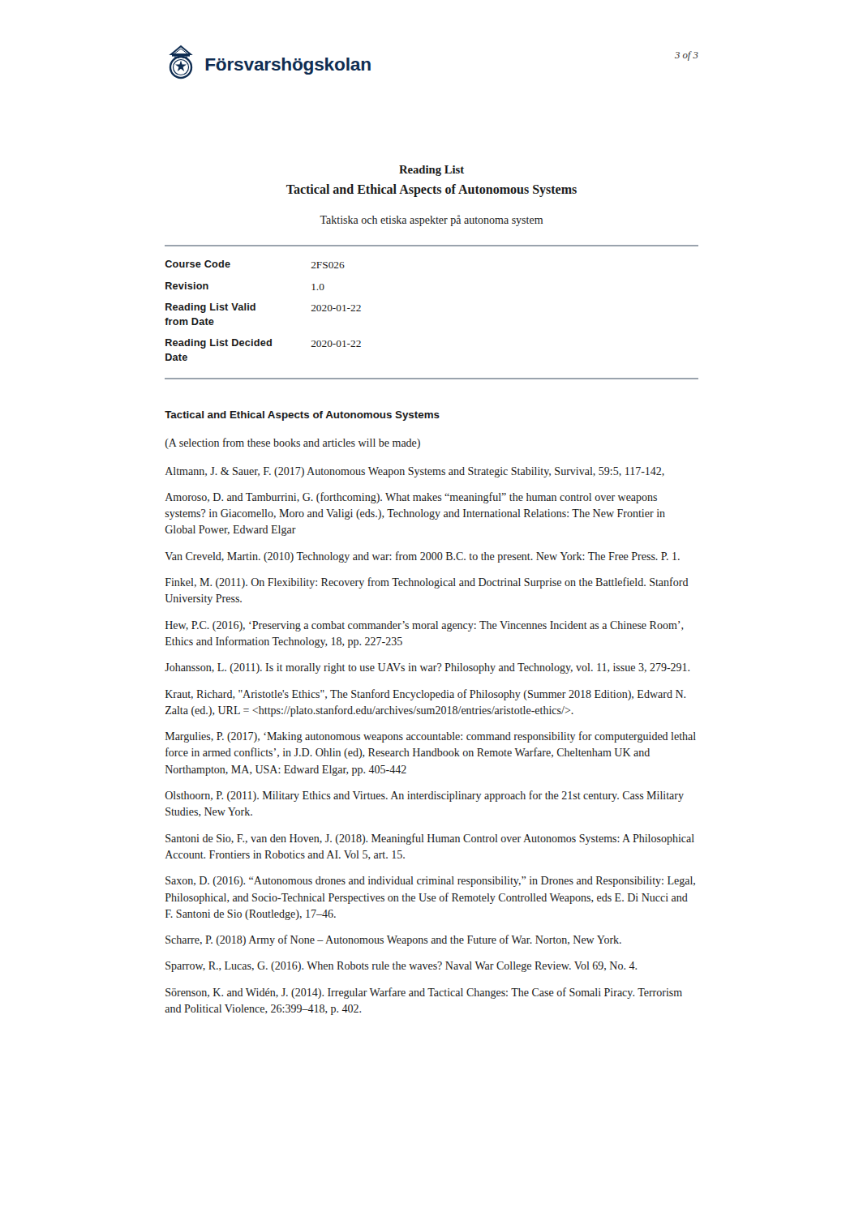Försvarshögskolan
3 of 3
Reading List
Tactical and Ethical Aspects of Autonomous Systems
Taktiska och etiska aspekter på autonoma system
| Course Code | 2FS026 |
| Revision | 1.0 |
| Reading List Valid from Date | 2020-01-22 |
| Reading List Decided Date | 2020-01-22 |
Tactical and Ethical Aspects of Autonomous Systems
(A selection from these books and articles will be made)
Altmann, J. & Sauer, F. (2017) Autonomous Weapon Systems and Strategic Stability, Survival, 59:5, 117-142,
Amoroso, D. and Tamburrini, G. (forthcoming). What makes “meaningful” the human control over weapons systems? in Giacomello, Moro and Valigi (eds.), Technology and International Relations: The New Frontier in Global Power, Edward Elgar
Van Creveld, Martin. (2010) Technology and war: from 2000 B.C. to the present. New York: The Free Press. P. 1.
Finkel, M. (2011). On Flexibility: Recovery from Technological and Doctrinal Surprise on the Battlefield. Stanford University Press.
Hew, P.C. (2016), ‘Preserving a combat commander’s moral agency: The Vincennes Incident as a Chinese Room’, Ethics and Information Technology, 18, pp. 227-235
Johansson, L. (2011). Is it morally right to use UAVs in war? Philosophy and Technology, vol. 11, issue 3, 279-291.
Kraut, Richard, "Aristotle's Ethics", The Stanford Encyclopedia of Philosophy (Summer 2018 Edition), Edward N. Zalta (ed.), URL = <https://plato.stanford.edu/archives/sum2018/entries/aristotle-ethics/>.
Margulies, P. (2017), ‘Making autonomous weapons accountable: command responsibility for computerguided lethal force in armed conflicts’, in J.D. Ohlin (ed), Research Handbook on Remote Warfare, Cheltenham UK and Northampton, MA, USA: Edward Elgar, pp. 405-442
Olsthoorn, P. (2011). Military Ethics and Virtues. An interdisciplinary approach for the 21st century. Cass Military Studies, New York.
Santoni de Sio, F., van den Hoven, J. (2018). Meaningful Human Control over Autonomos Systems: A Philosophical Account. Frontiers in Robotics and AI. Vol 5, art. 15.
Saxon, D. (2016). “Autonomous drones and individual criminal responsibility,” in Drones and Responsibility: Legal, Philosophical, and Socio-Technical Perspectives on the Use of Remotely Controlled Weapons, eds E. Di Nucci and F. Santoni de Sio (Routledge), 17–46.
Scharre, P. (2018) Army of None – Autonomous Weapons and the Future of War. Norton, New York.
Sparrow, R., Lucas, G. (2016). When Robots rule the waves? Naval War College Review. Vol 69, No. 4.
Sörenson, K. and Widén, J. (2014). Irregular Warfare and Tactical Changes: The Case of Somali Piracy. Terrorism and Political Violence, 26:399–418, p. 402.